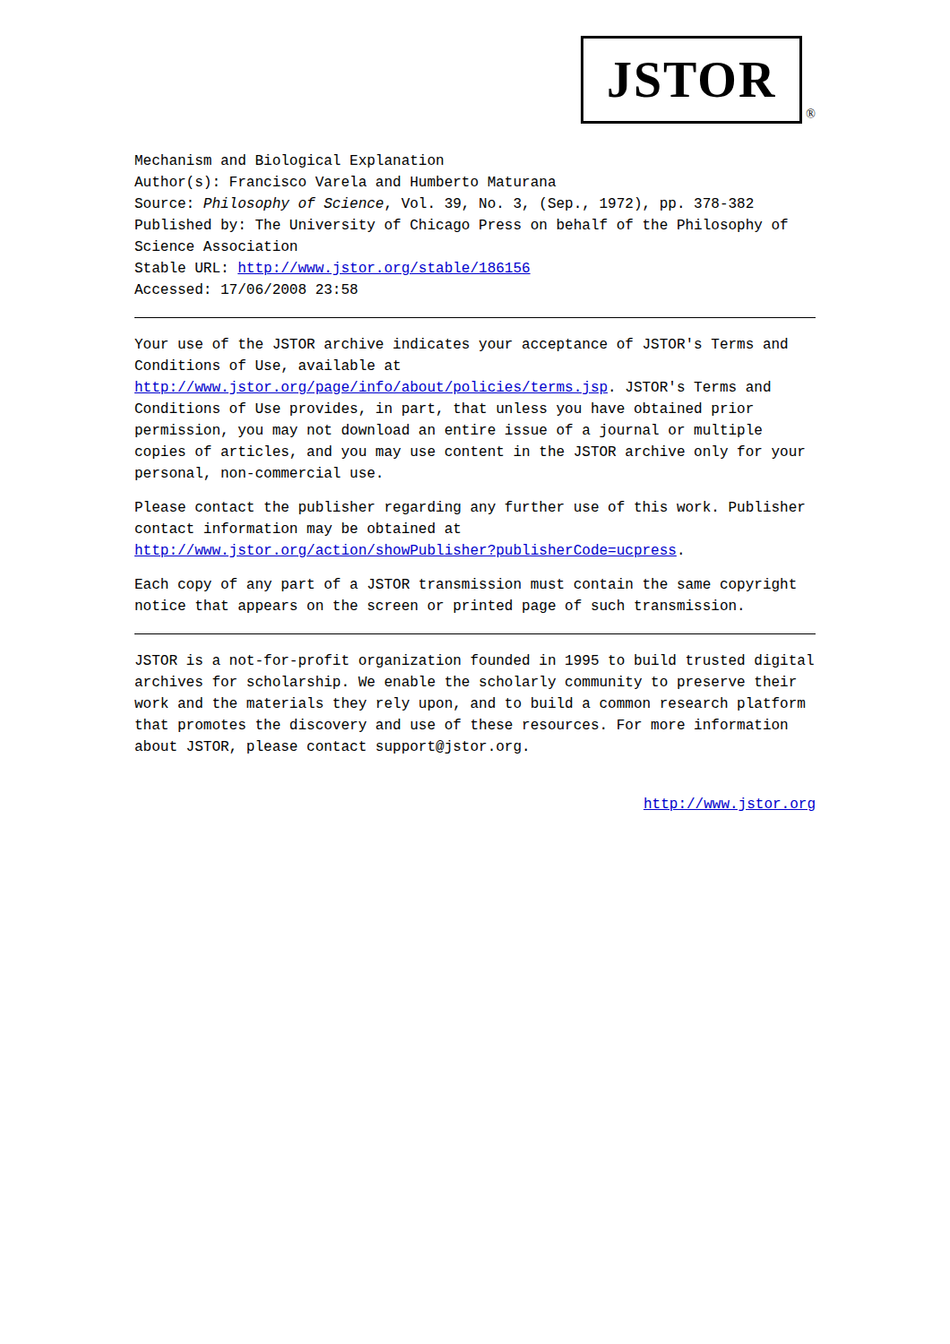JSTOR®
Mechanism and Biological Explanation
Author(s): Francisco Varela and Humberto Maturana
Source: Philosophy of Science, Vol. 39, No. 3, (Sep., 1972), pp. 378-382
Published by: The University of Chicago Press on behalf of the Philosophy of Science Association
Stable URL: http://www.jstor.org/stable/186156
Accessed: 17/06/2008 23:58
Your use of the JSTOR archive indicates your acceptance of JSTOR's Terms and Conditions of Use, available at http://www.jstor.org/page/info/about/policies/terms.jsp. JSTOR's Terms and Conditions of Use provides, in part, that unless you have obtained prior permission, you may not download an entire issue of a journal or multiple copies of articles, and you may use content in the JSTOR archive only for your personal, non-commercial use.
Please contact the publisher regarding any further use of this work. Publisher contact information may be obtained at http://www.jstor.org/action/showPublisher?publisherCode=ucpress.
Each copy of any part of a JSTOR transmission must contain the same copyright notice that appears on the screen or printed page of such transmission.
JSTOR is a not-for-profit organization founded in 1995 to build trusted digital archives for scholarship. We enable the scholarly community to preserve their work and the materials they rely upon, and to build a common research platform that promotes the discovery and use of these resources. For more information about JSTOR, please contact support@jstor.org.
http://www.jstor.org